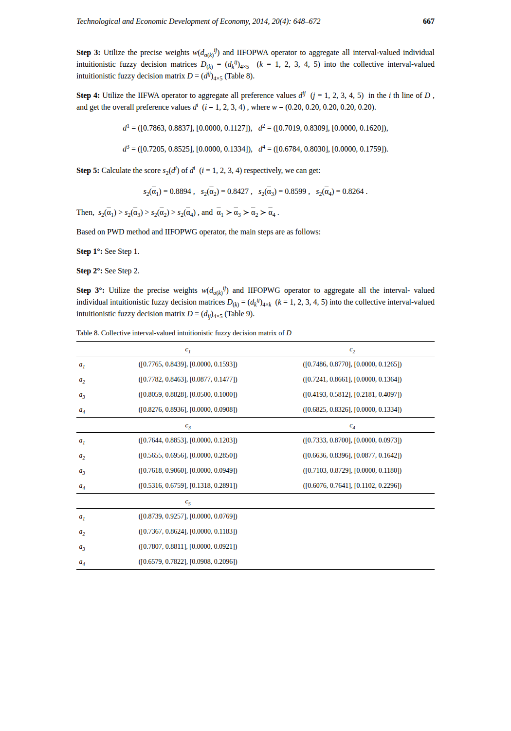Technological and Economic Development of Economy, 2014, 20(4): 648–672 667
Step 3: Utilize the precise weights w(dσ(k)ij) and IIFOPWA operator to aggregate all interval-valued individual intuitionistic fuzzy decision matrices D(k) = (dkij)4×5 (k = 1, 2, 3, 4, 5) into the collective interval-valued intuitionistic fuzzy decision matrix D = (dij)4×5 (Table 8).
Step 4: Utilize the IIFWA operator to aggregate all preference values dij (j = 1, 2, 3, 4, 5) in the i th line of D , and get the overall preference values di (i = 1, 2, 3, 4) , where w = (0.20, 0.20, 0.20, 0.20, 0.20).
d1 = ([0.7863, 0.8837], [0.0000, 0.1127]), d2 = ([0.7019, 0.8309], [0.0000, 0.1620]),
d3 = ([0.7205, 0.8525], [0.0000, 0.1334]), d4 = ([0.6784, 0.8030], [0.0000, 0.1759]).
Step 5: Calculate the score s2(di) of di (i = 1, 2, 3, 4) respectively, we can get:
s2(α1) = 0.8894 , s2(α2) = 0.8427 , s2(α3) = 0.8599 , s2(α4) = 0.8264 .
Then, s2(α1) > s2(α3) > s2(α2) > s2(α4) , and α1 ≻ α3 ≻ α2 ≻ α4 .
Based on PWD method and IIFOPWG operator, the main steps are as follows:
Step 1°: See Step 1.
Step 2°: See Step 2.
Step 3°: Utilize the precise weights w(dσ(k)ij) and IIFOPWG operator to aggregate all the interval- valued individual intuitionistic fuzzy decision matrices D(k) = (dkij)4×k (k = 1, 2, 3, 4, 5) into the collective interval-valued intuitionistic fuzzy decision matrix D = (dij)4×5 (Table 9).
Table 8. Collective interval-valued intuitionistic fuzzy decision matrix of D
| | c 1 | c 2 |
| --- | --- | --- |
| a 1 | ([0.7765, 0.8439], [0.0000, 0.1593]) | ([0.7486, 0.8770], [0.0000, 0.1265]) |
| a 2 | ([0.7782, 0.8463], [0.0877, 0.1477]) | ([0.7241, 0.8661], [0.0000, 0.1364]) |
| a 3 | ([0.8059, 0.8828], [0.0500, 0.1000]) | ([0.4193, 0.5812], [0.2181, 0.4097]) |
| a 4 | ([0.8276, 0.8936], [0.0000, 0.0908]) | ([0.6825, 0.8326], [0.0000, 0.1334]) |
| | c 3 | c 4 |
| a 1 | ([0.7644, 0.8853], [0.0000, 0.1203]) | ([0.7333, 0.8700], [0.0000, 0.0973]) |
| a 2 | ([0.5655, 0.6956], [0.0000, 0.2850]) | ([0.6636, 0.8396], [0.0877, 0.1642]) |
| a 3 | ([0.7618, 0.9060], [0.0000, 0.0949]) | ([0.7103, 0.8729], [0.0000, 0.1180]) |
| a 4 | ([0.5316, 0.6759], [0.1318, 0.2891]) | ([0.6076, 0.7641], [0.1102, 0.2296]) |
| | c 5 | |
| a 1 | ([0.8739, 0.9257], [0.0000, 0.0769]) | |
| a 2 | ([0.7367, 0.8624], [0.0000, 0.1183]) | |
| a 3 | ([0.7807, 0.8811], [0.0000, 0.0921]) | |
| a 4 | ([0.6579, 0.7822], [0.0908, 0.2096]) | |